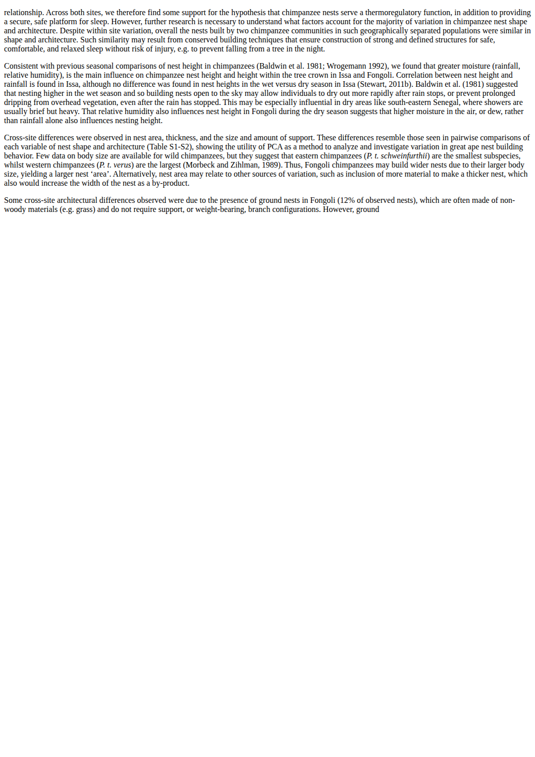relationship. Across both sites, we therefore find some support for the hypothesis that chimpanzee nests serve a thermoregulatory function, in addition to providing a secure, safe platform for sleep. However, further research is necessary to understand what factors account for the majority of variation in chimpanzee nest shape and architecture. Despite within site variation, overall the nests built by two chimpanzee communities in such geographically separated populations were similar in shape and architecture. Such similarity may result from conserved building techniques that ensure construction of strong and defined structures for safe, comfortable, and relaxed sleep without risk of injury, e.g. to prevent falling from a tree in the night.
Consistent with previous seasonal comparisons of nest height in chimpanzees (Baldwin et al. 1981; Wrogemann 1992), we found that greater moisture (rainfall, relative humidity), is the main influence on chimpanzee nest height and height within the tree crown in Issa and Fongoli. Correlation between nest height and rainfall is found in Issa, although no difference was found in nest heights in the wet versus dry season in Issa (Stewart, 2011b). Baldwin et al. (1981) suggested that nesting higher in the wet season and so building nests open to the sky may allow individuals to dry out more rapidly after rain stops, or prevent prolonged dripping from overhead vegetation, even after the rain has stopped. This may be especially influential in dry areas like south-eastern Senegal, where showers are usually brief but heavy. That relative humidity also influences nest height in Fongoli during the dry season suggests that higher moisture in the air, or dew, rather than rainfall alone also influences nesting height.
Cross-site differences were observed in nest area, thickness, and the size and amount of support. These differences resemble those seen in pairwise comparisons of each variable of nest shape and architecture (Table S1-S2), showing the utility of PCA as a method to analyze and investigate variation in great ape nest building behavior. Few data on body size are available for wild chimpanzees, but they suggest that eastern chimpanzees (P. t. schweinfurthii) are the smallest subspecies, whilst western chimpanzees (P. t. verus) are the largest (Morbeck and Zihlman, 1989). Thus, Fongoli chimpanzees may build wider nests due to their larger body size, yielding a larger nest ‘area’. Alternatively, nest area may relate to other sources of variation, such as inclusion of more material to make a thicker nest, which also would increase the width of the nest as a by-product.
Some cross-site architectural differences observed were due to the presence of ground nests in Fongoli (12% of observed nests), which are often made of non-woody materials (e.g. grass) and do not require support, or weight-bearing, branch configurations. However, ground